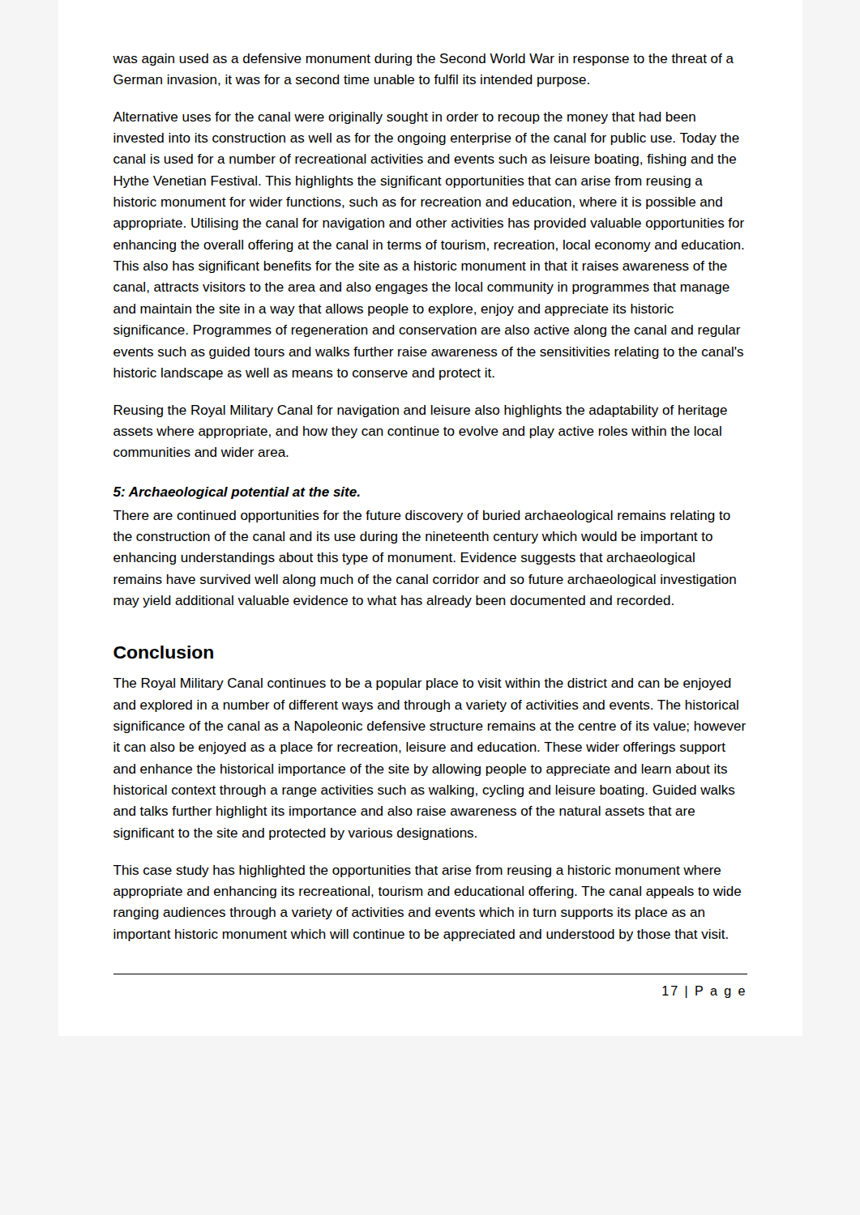was again used as a defensive monument during the Second World War in response to the threat of a German invasion, it was for a second time unable to fulfil its intended purpose.
Alternative uses for the canal were originally sought in order to recoup the money that had been invested into its construction as well as for the ongoing enterprise of the canal for public use. Today the canal is used for a number of recreational activities and events such as leisure boating, fishing and the Hythe Venetian Festival. This highlights the significant opportunities that can arise from reusing a historic monument for wider functions, such as for recreation and education, where it is possible and appropriate. Utilising the canal for navigation and other activities has provided valuable opportunities for enhancing the overall offering at the canal in terms of tourism, recreation, local economy and education. This also has significant benefits for the site as a historic monument in that it raises awareness of the canal, attracts visitors to the area and also engages the local community in programmes that manage and maintain the site in a way that allows people to explore, enjoy and appreciate its historic significance. Programmes of regeneration and conservation are also active along the canal and regular events such as guided tours and walks further raise awareness of the sensitivities relating to the canal's historic landscape as well as means to conserve and protect it.
Reusing the Royal Military Canal for navigation and leisure also highlights the adaptability of heritage assets where appropriate, and how they can continue to evolve and play active roles within the local communities and wider area.
5: Archaeological potential at the site.
There are continued opportunities for the future discovery of buried archaeological remains relating to the construction of the canal and its use during the nineteenth century which would be important to enhancing understandings about this type of monument. Evidence suggests that archaeological remains have survived well along much of the canal corridor and so future archaeological investigation may yield additional valuable evidence to what has already been documented and recorded.
Conclusion
The Royal Military Canal continues to be a popular place to visit within the district and can be enjoyed and explored in a number of different ways and through a variety of activities and events. The historical significance of the canal as a Napoleonic defensive structure remains at the centre of its value; however it can also be enjoyed as a place for recreation, leisure and education. These wider offerings support and enhance the historical importance of the site by allowing people to appreciate and learn about its historical context through a range activities such as walking, cycling and leisure boating. Guided walks and talks further highlight its importance and also raise awareness of the natural assets that are significant to the site and protected by various designations.
This case study has highlighted the opportunities that arise from reusing a historic monument where appropriate and enhancing its recreational, tourism and educational offering. The canal appeals to wide ranging audiences through a variety of activities and events which in turn supports its place as an important historic monument which will continue to be appreciated and understood by those that visit.
17 | P a g e